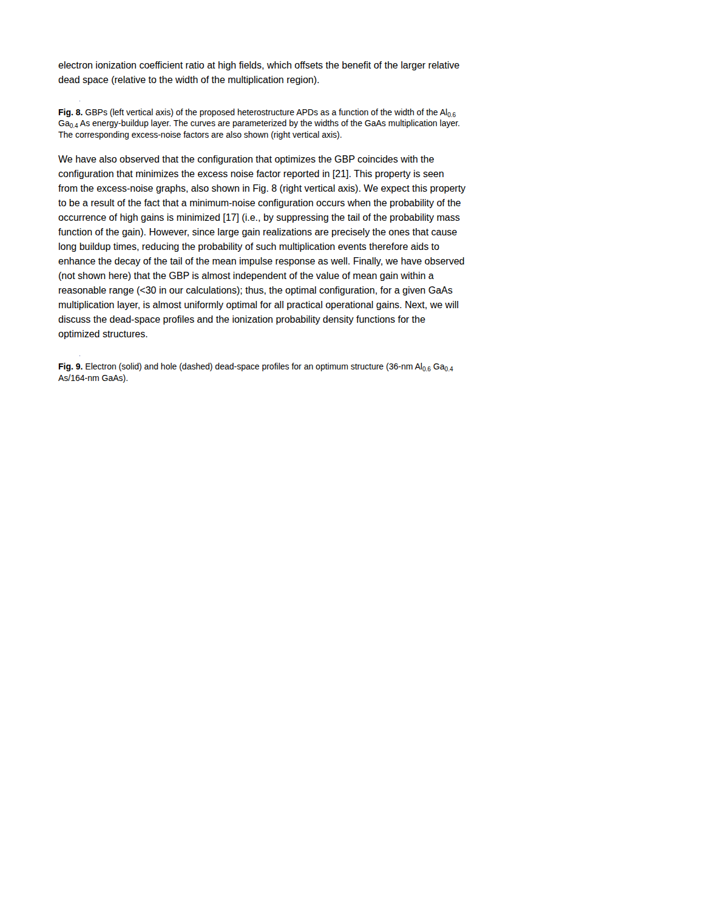electron ionization coefficient ratio at high fields, which offsets the benefit of the larger relative dead space (relative to the width of the multiplication region).
Fig. 8. GBPs (left vertical axis) of the proposed heterostructure APDs as a function of the width of the Al0.6 Ga0.4 As energy-buildup layer. The curves are parameterized by the widths of the GaAs multiplication layer. The corresponding excess-noise factors are also shown (right vertical axis).
We have also observed that the configuration that optimizes the GBP coincides with the configuration that minimizes the excess noise factor reported in [21]. This property is seen from the excess-noise graphs, also shown in Fig. 8 (right vertical axis). We expect this property to be a result of the fact that a minimum-noise configuration occurs when the probability of the occurrence of high gains is minimized [17] (i.e., by suppressing the tail of the probability mass function of the gain). However, since large gain realizations are precisely the ones that cause long buildup times, reducing the probability of such multiplication events therefore aids to enhance the decay of the tail of the mean impulse response as well. Finally, we have observed (not shown here) that the GBP is almost independent of the value of mean gain within a reasonable range (<30 in our calculations); thus, the optimal configuration, for a given GaAs multiplication layer, is almost uniformly optimal for all practical operational gains. Next, we will discuss the dead-space profiles and the ionization probability density functions for the optimized structures.
Fig. 9. Electron (solid) and hole (dashed) dead-space profiles for an optimum structure (36-nm Al0.6 Ga0.4 As/164-nm GaAs).